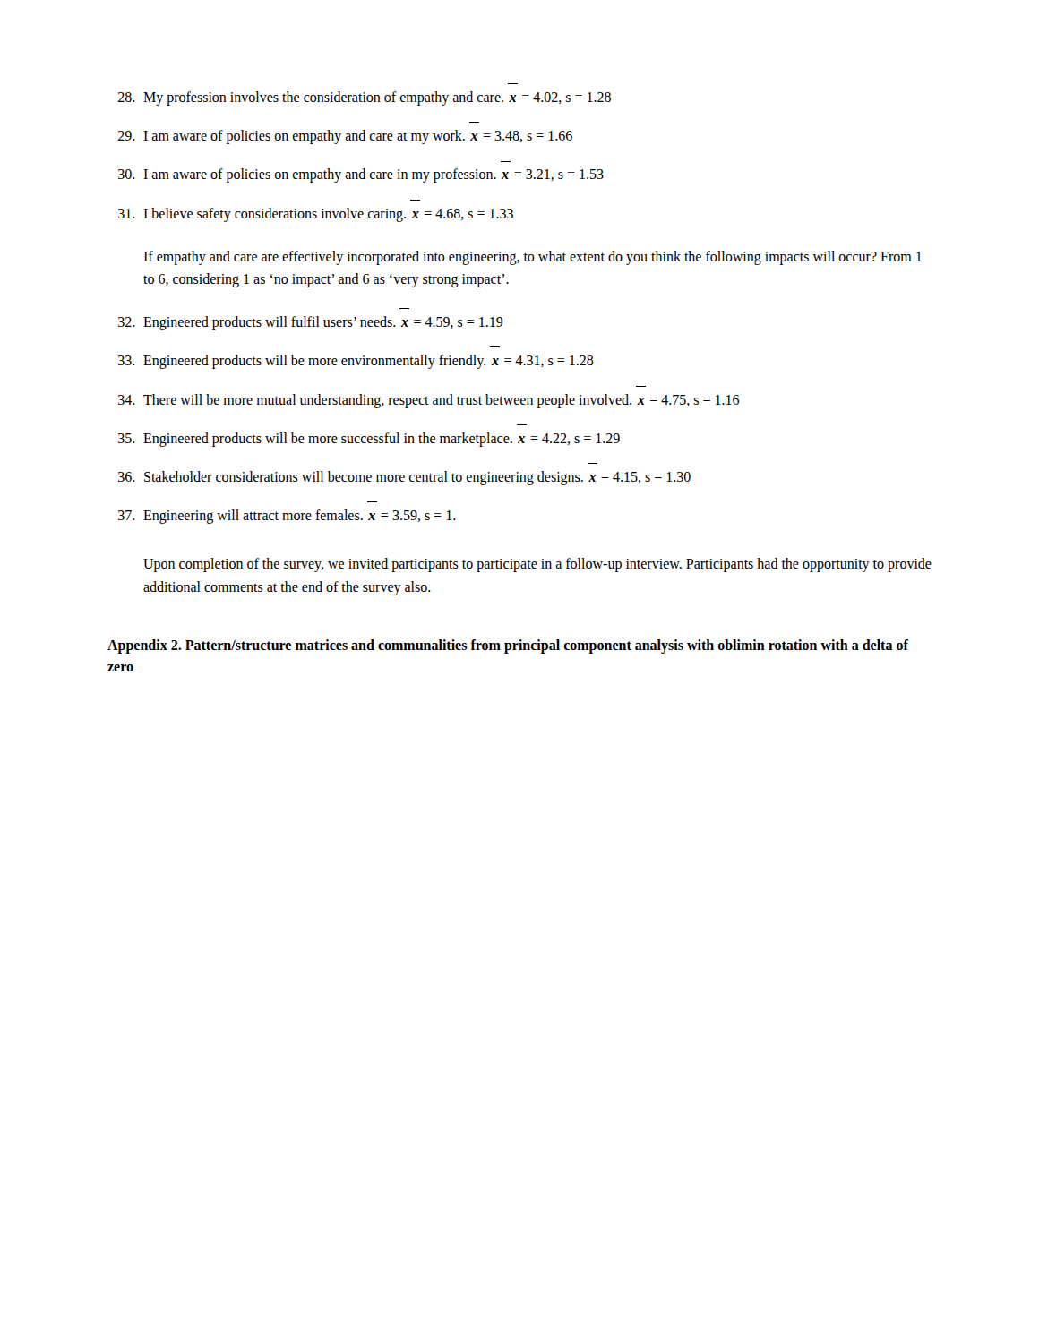My profession involves the consideration of empathy and care. x = 4.02, s = 1.28
I am aware of policies on empathy and care at my work. x = 3.48, s = 1.66
I am aware of policies on empathy and care in my profession. x = 3.21, s = 1.53
I believe safety considerations involve caring. x = 4.68, s = 1.33
If empathy and care are effectively incorporated into engineering, to what extent do you think the following impacts will occur? From 1 to 6, considering 1 as ‘no impact’ and 6 as ‘very strong impact’.
Engineered products will fulfil users’ needs. x = 4.59, s = 1.19
Engineered products will be more environmentally friendly. x = 4.31, s = 1.28
There will be more mutual understanding, respect and trust between people involved. x = 4.75, s = 1.16
Engineered products will be more successful in the marketplace. x = 4.22, s = 1.29
Stakeholder considerations will become more central to engineering designs. x = 4.15, s = 1.30
Engineering will attract more females. x = 3.59, s = 1.
Upon completion of the survey, we invited participants to participate in a follow-up interview. Participants had the opportunity to provide additional comments at the end of the survey also.
Appendix 2. Pattern/structure matrices and communalities from principal component analysis with oblimin rotation with a delta of zero